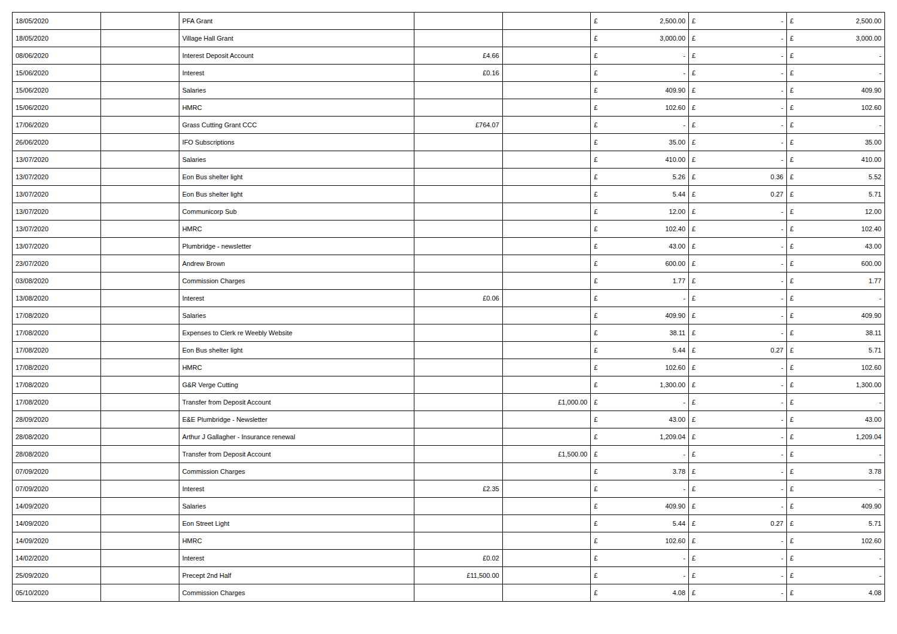| 18/05/2020 | | PFA Grant | | | £ | 2,500.00 | £ | - | £ | 2,500.00 |
| 18/05/2020 | | Village Hall Grant | | | £ | 3,000.00 | £ | - | £ | 3,000.00 |
| 08/06/2020 | | Interest Deposit Account | £4.66 | | £ | - | £ | - | £ | - |
| 15/06/2020 | | Interest | £0.16 | | £ | - | £ | - | £ | - |
| 15/06/2020 | | Salaries | | | £ | 409.90 | £ | - | £ | 409.90 |
| 15/06/2020 | | HMRC | | | £ | 102.60 | £ | - | £ | 102.60 |
| 17/06/2020 | | Grass Cutting Grant CCC | £764.07 | | £ | - | £ | - | £ | - |
| 26/06/2020 | | IFO Subscriptions | | | £ | 35.00 | £ | - | £ | 35.00 |
| 13/07/2020 | | Salaries | | | £ | 410.00 | £ | - | £ | 410.00 |
| 13/07/2020 | | Eon Bus shelter light | | | £ | 5.26 | £ | 0.36 | £ | 5.52 |
| 13/07/2020 | | Eon Bus shelter light | | | £ | 5.44 | £ | 0.27 | £ | 5.71 |
| 13/07/2020 | | Communicorp Sub | | | £ | 12.00 | £ | - | £ | 12.00 |
| 13/07/2020 | | HMRC | | | £ | 102.40 | £ | - | £ | 102.40 |
| 13/07/2020 | | Plumbridge - newsletter | | | £ | 43.00 | £ | - | £ | 43.00 |
| 23/07/2020 | | Andrew Brown | | | £ | 600.00 | £ | - | £ | 600.00 |
| 03/08/2020 | | Commission Charges | | | £ | 1.77 | £ | - | £ | 1.77 |
| 13/08/2020 | | Interest | £0.06 | | £ | - | £ | - | £ | - |
| 17/08/2020 | | Salaries | | | £ | 409.90 | £ | - | £ | 409.90 |
| 17/08/2020 | | Expenses to Clerk re Weebly Website | | | £ | 38.11 | £ | - | £ | 38.11 |
| 17/08/2020 | | Eon Bus shelter light | | | £ | 5.44 | £ | 0.27 | £ | 5.71 |
| 17/08/2020 | | HMRC | | | £ | 102.60 | £ | - | £ | 102.60 |
| 17/08/2020 | | G&R Verge Cutting | | | £ | 1,300.00 | £ | - | £ | 1,300.00 |
| 17/08/2020 | | Transfer from Deposit Account | | £1,000.00 | £ | - | £ | - | £ | - |
| 28/09/2020 | | E&E Plumbridge - Newsletter | | | £ | 43.00 | £ | - | £ | 43.00 |
| 28/08/2020 | | Arthur J Gallagher - Insurance renewal | | | £ | 1,209.04 | £ | - | £ | 1,209.04 |
| 28/08/2020 | | Transfer from Deposit Account | | £1,500.00 | £ | - | £ | - | £ | - |
| 07/09/2020 | | Commission Charges | | | £ | 3.78 | £ | - | £ | 3.78 |
| 07/09/2020 | | Interest | £2.35 | | £ | - | £ | - | £ | - |
| 14/09/2020 | | Salaries | | | £ | 409.90 | £ | - | £ | 409.90 |
| 14/09/2020 | | Eon Street Light | | | £ | 5.44 | £ | 0.27 | £ | 5.71 |
| 14/09/2020 | | HMRC | | | £ | 102.60 | £ | - | £ | 102.60 |
| 14/02/2020 | | Interest | £0.02 | | £ | - | £ | - | £ | - |
| 25/09/2020 | | Precept 2nd Half | £11,500.00 | | £ | - | £ | - | £ | - |
| 05/10/2020 | | Commission Charges | | | £ | 4.08 | £ | - | £ | 4.08 |